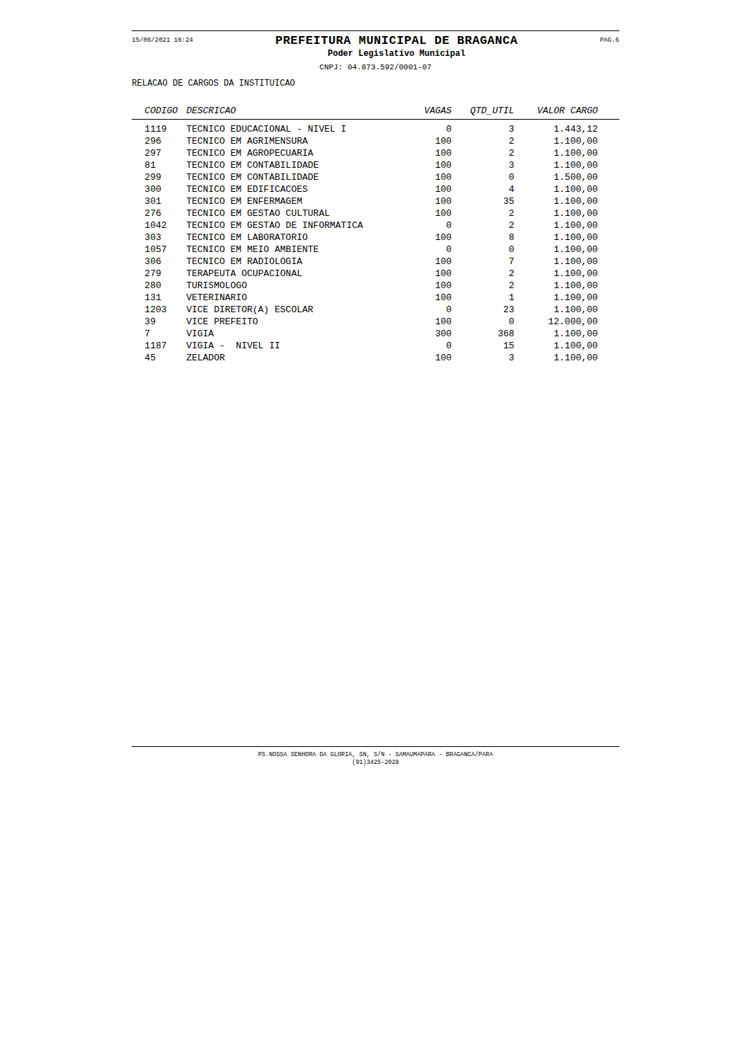15/06/2021 16:24
PREFEITURA MUNICIPAL DE BRAGANCA
Poder Legislativo Municipal
PAG.6
CNPJ: 04.873.592/0001-07
RELACAO DE CARGOS DA INSTITUICAO
| CODIGO | DESCRICAO | VAGAS | QTD_UTIL | VALOR CARGO |
| --- | --- | --- | --- | --- |
| 1119 | TECNICO EDUCACIONAL - NIVEL I | 0 | 3 | 1.443,12 |
| 296 | TECNICO EM AGRIMENSURA | 100 | 2 | 1.100,00 |
| 297 | TECNICO EM AGROPECUARIA | 100 | 2 | 1.100,00 |
| 81 | TECNICO EM CONTABILIDADE | 100 | 3 | 1.100,00 |
| 299 | TECNICO EM CONTABILIDADE | 100 | 0 | 1.500,00 |
| 300 | TECNICO EM EDIFICACOES | 100 | 4 | 1.100,00 |
| 301 | TECNICO EM ENFERMAGEM | 100 | 35 | 1.100,00 |
| 276 | TECNICO EM GESTAO CULTURAL | 100 | 2 | 1.100,00 |
| 1042 | TECNICO EM GESTAO DE INFORMATICA | 0 | 2 | 1.100,00 |
| 303 | TECNICO EM LABORATORIO | 100 | 8 | 1.100,00 |
| 1057 | TECNICO EM MEIO AMBIENTE | 0 | 0 | 1.100,00 |
| 306 | TECNICO EM RADIOLOGIA | 100 | 7 | 1.100,00 |
| 279 | TERAPEUTA OCUPACIONAL | 100 | 2 | 1.100,00 |
| 280 | TURISMOLOGO | 100 | 2 | 1.100,00 |
| 131 | VETERINARIO | 100 | 1 | 1.100,00 |
| 1203 | VICE DIRETOR(A) ESCOLAR | 0 | 23 | 1.100,00 |
| 39 | VICE PREFEITO | 100 | 0 | 12.000,00 |
| 7 | VIGIA | 300 | 368 | 1.100,00 |
| 1187 | VIGIA - NIVEL II | 0 | 15 | 1.100,00 |
| 45 | ZELADOR | 100 | 3 | 1.100,00 |
PS.NOSSA SENHORA DA GLORIA, SN, S/N - SAMAUMAPARA - BRAGANCA/PARA
(91)3425-2028